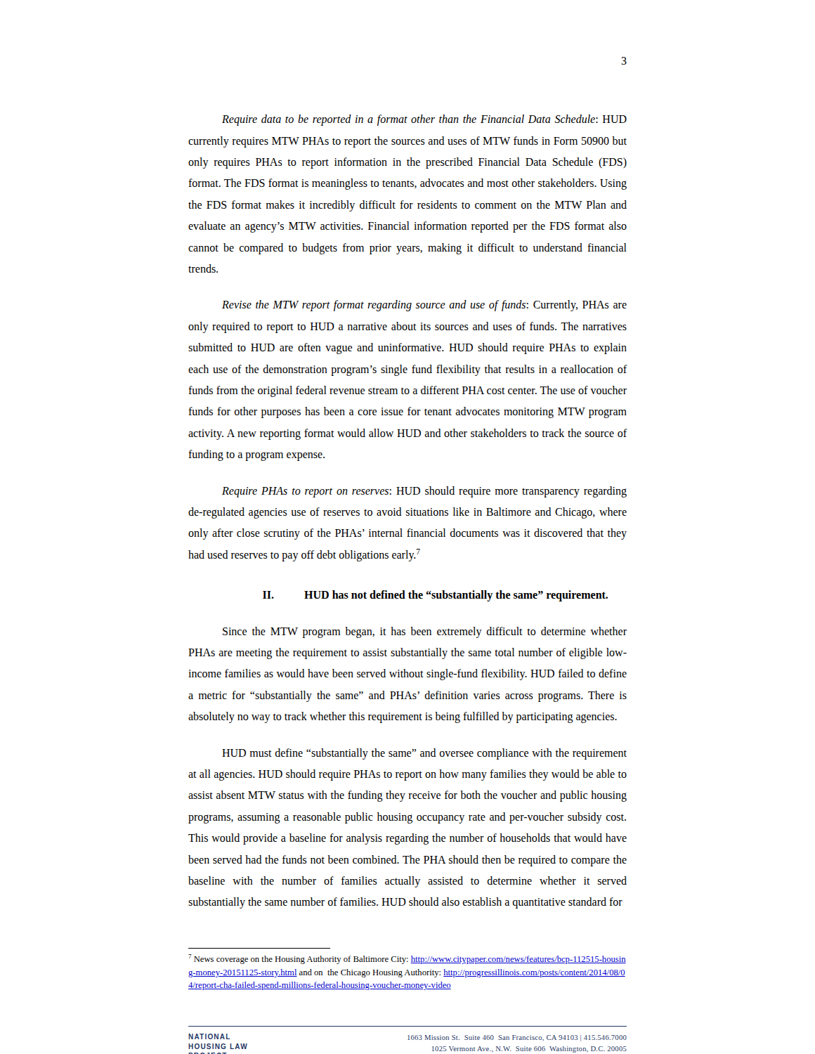3
Require data to be reported in a format other than the Financial Data Schedule: HUD currently requires MTW PHAs to report the sources and uses of MTW funds in Form 50900 but only requires PHAs to report information in the prescribed Financial Data Schedule (FDS) format. The FDS format is meaningless to tenants, advocates and most other stakeholders. Using the FDS format makes it incredibly difficult for residents to comment on the MTW Plan and evaluate an agency’s MTW activities. Financial information reported per the FDS format also cannot be compared to budgets from prior years, making it difficult to understand financial trends.
Revise the MTW report format regarding source and use of funds: Currently, PHAs are only required to report to HUD a narrative about its sources and uses of funds. The narratives submitted to HUD are often vague and uninformative. HUD should require PHAs to explain each use of the demonstration program’s single fund flexibility that results in a reallocation of funds from the original federal revenue stream to a different PHA cost center. The use of voucher funds for other purposes has been a core issue for tenant advocates monitoring MTW program activity. A new reporting format would allow HUD and other stakeholders to track the source of funding to a program expense.
Require PHAs to report on reserves: HUD should require more transparency regarding de-regulated agencies use of reserves to avoid situations like in Baltimore and Chicago, where only after close scrutiny of the PHAs’ internal financial documents was it discovered that they had used reserves to pay off debt obligations early.7
II. HUD has not defined the “substantially the same” requirement.
Since the MTW program began, it has been extremely difficult to determine whether PHAs are meeting the requirement to assist substantially the same total number of eligible low-income families as would have been served without single-fund flexibility. HUD failed to define a metric for “substantially the same” and PHAs’ definition varies across programs. There is absolutely no way to track whether this requirement is being fulfilled by participating agencies.
HUD must define “substantially the same” and oversee compliance with the requirement at all agencies. HUD should require PHAs to report on how many families they would be able to assist absent MTW status with the funding they receive for both the voucher and public housing programs, assuming a reasonable public housing occupancy rate and per-voucher subsidy cost. This would provide a baseline for analysis regarding the number of households that would have been served had the funds not been combined. The PHA should then be required to compare the baseline with the number of families actually assisted to determine whether it served substantially the same number of families. HUD should also establish a quantitative standard for
7 News coverage on the Housing Authority of Baltimore City: http://www.citypaper.com/news/features/bcp-112515-housing-money-20151125-story.html and on the Chicago Housing Authority: http://progressillinois.com/posts/content/2014/08/04/report-cha-failed-spend-millions-federal-housing-voucher-money-video
National
Housing Law
Project
1663 Mission St. Suite 460 San Francisco, CA 94103 | 415.546.7000
1025 Vermont Ave., N.W. Suite 606 Washington, D.C. 20005